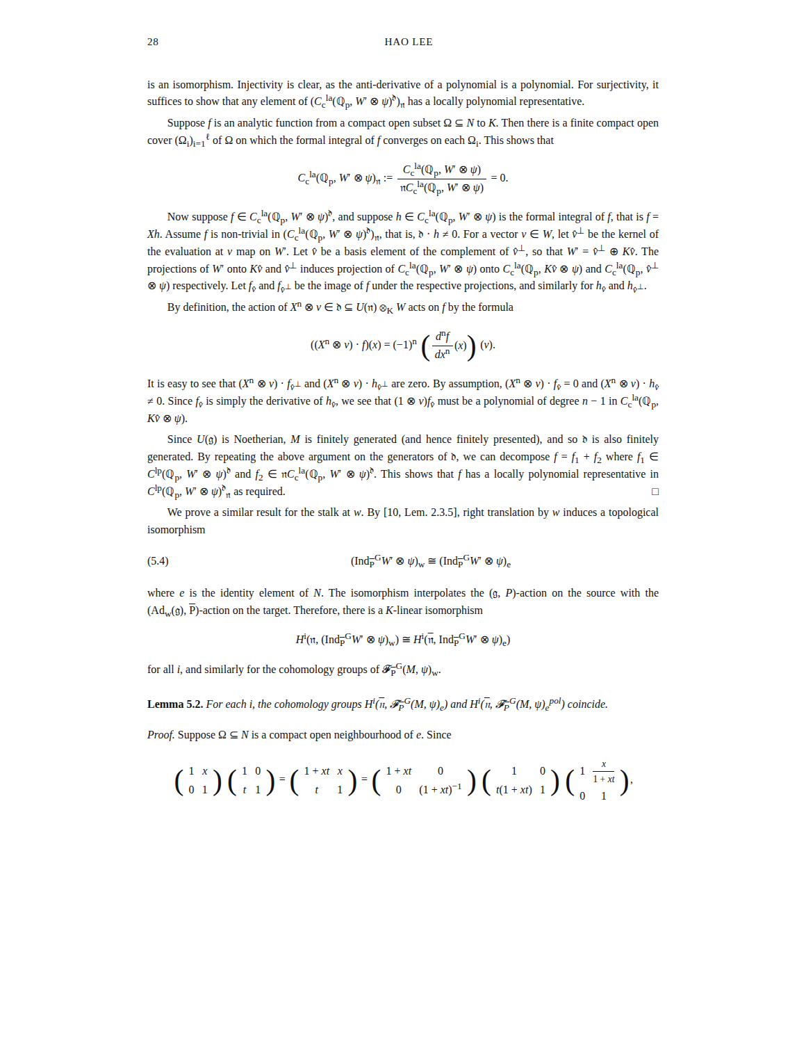28 HAO LEE
is an isomorphism. Injectivity is clear, as the anti-derivative of a polynomial is a polynomial. For surjectivity, it suffices to show that any element of (Ccla(ℚp, W′ ⊗ ψ)𝔡)𝔫 has a locally polynomial representative.
Suppose f is an analytic function from a compact open subset Ω ⊆ N to K. Then there is a finite compact open cover (Ωi)i=1ℓ of Ω on which the formal integral of f converges on each Ωi. This shows that
Ccla(ℚp, W′ ⊗ ψ)𝔫 := Ccla(ℚp, W′ ⊗ ψ) 𝔫Ccla(ℚp, W′ ⊗ ψ) = 0.
Now suppose f ∈ Ccla(ℚp, W′ ⊗ ψ)𝔡, and suppose h ∈ Ccla(ℚp, W′ ⊗ ψ) is the formal integral of f, that is f = Xh. Assume f is non-trivial in (Ccla(ℚp, W′ ⊗ ψ)𝔡)𝔫, that is, 𝔡 · h ≠ 0. For a vector v ∈ W, let v̂⊥ be the kernel of the evaluation at v map on W′. Let v̂ be a basis element of the complement of v̂⊥, so that W′ = v̂⊥ ⊕ Kv̂. The projections of W′ onto Kv̂ and v̂⊥ induces projection of Ccla(ℚp, W′ ⊗ ψ) onto Ccla(ℚp, Kv̂ ⊗ ψ) and Ccla(ℚp, v̂⊥ ⊗ ψ) respectively. Let fv̂ and fv̂⊥ be the image of f under the respective projections, and similarly for hv̂ and hv̂⊥.
By definition, the action of Xn ⊗ v ∈ 𝔡 ⊆ U(𝔫) ⊗K W acts on f by the formula
((Xn ⊗ v) · f)(x) = (−1)n ( dnf dxn(x) ) (v).
It is easy to see that (Xn ⊗ v) · fv̂⊥ and (Xn ⊗ v) · hv̂⊥ are zero. By assumption, (Xn ⊗ v) · fv̂ = 0 and (Xn ⊗ v) · hv̂ ≠ 0. Since fv̂ is simply the derivative of hv̂, we see that (1 ⊗ v)fv̂ must be a polynomial of degree n − 1 in Ccla(ℚp, Kv̂ ⊗ ψ).
Since U(𝔤) is Noetherian, M is finitely generated (and hence finitely presented), and so 𝔡 is also finitely generated. By repeating the above argument on the generators of 𝔡, we can decompose f = f1 + f2 where f1 ∈ Clp(ℚp, W′ ⊗ ψ)𝔡 and f2 ∈ 𝔫Ccla(ℚp, W′ ⊗ ψ)𝔡. This shows that f has a locally polynomial representative in Clp(ℚp, W′ ⊗ ψ)𝔡𝔫 as required. □
We prove a similar result for the stalk at w. By [10, Lem. 2.3.5], right translation by w induces a topological isomorphism
(5.4) (IndPGW′ ⊗ ψ)w ≅ (IndPGW′ ⊗ ψ)e
where e is the identity element of N. The isomorphism interpolates the (𝔤, P)-action on the source with the (Adw(𝔤), P)-action on the target. Therefore, there is a K-linear isomorphism
Hi(𝔫, (IndPGW′ ⊗ ψ)w) ≅ Hi(𝔫, IndPGW′ ⊗ ψ)e)
for all i, and similarly for the cohomology groups of 𝓕PG(M, ψ)w.
Lemma 5.2. For each i, the cohomology groups Hi(𝔫, 𝓕PG(M, ψ)e) and Hi(𝔫, 𝓕PG(M, ψ)epol) coincide.
Proof. Suppose Ω ⊆ N is a compact open neighbourhood of e. Since
(
| 1 | x |
| 0 | 1 |
) (
| 1 | 0 |
| t | 1 |
) = (
| 1 + xt | x |
| t | 1 |
) = (
| 1 + xt | 0 |
| 0 | (1 + xt ) −1 |
) (
| 1 | 0 |
| t (1 + xt ) | 1 |
) (
| 1 | x 1 + xt |
| 0 | 1 |
),